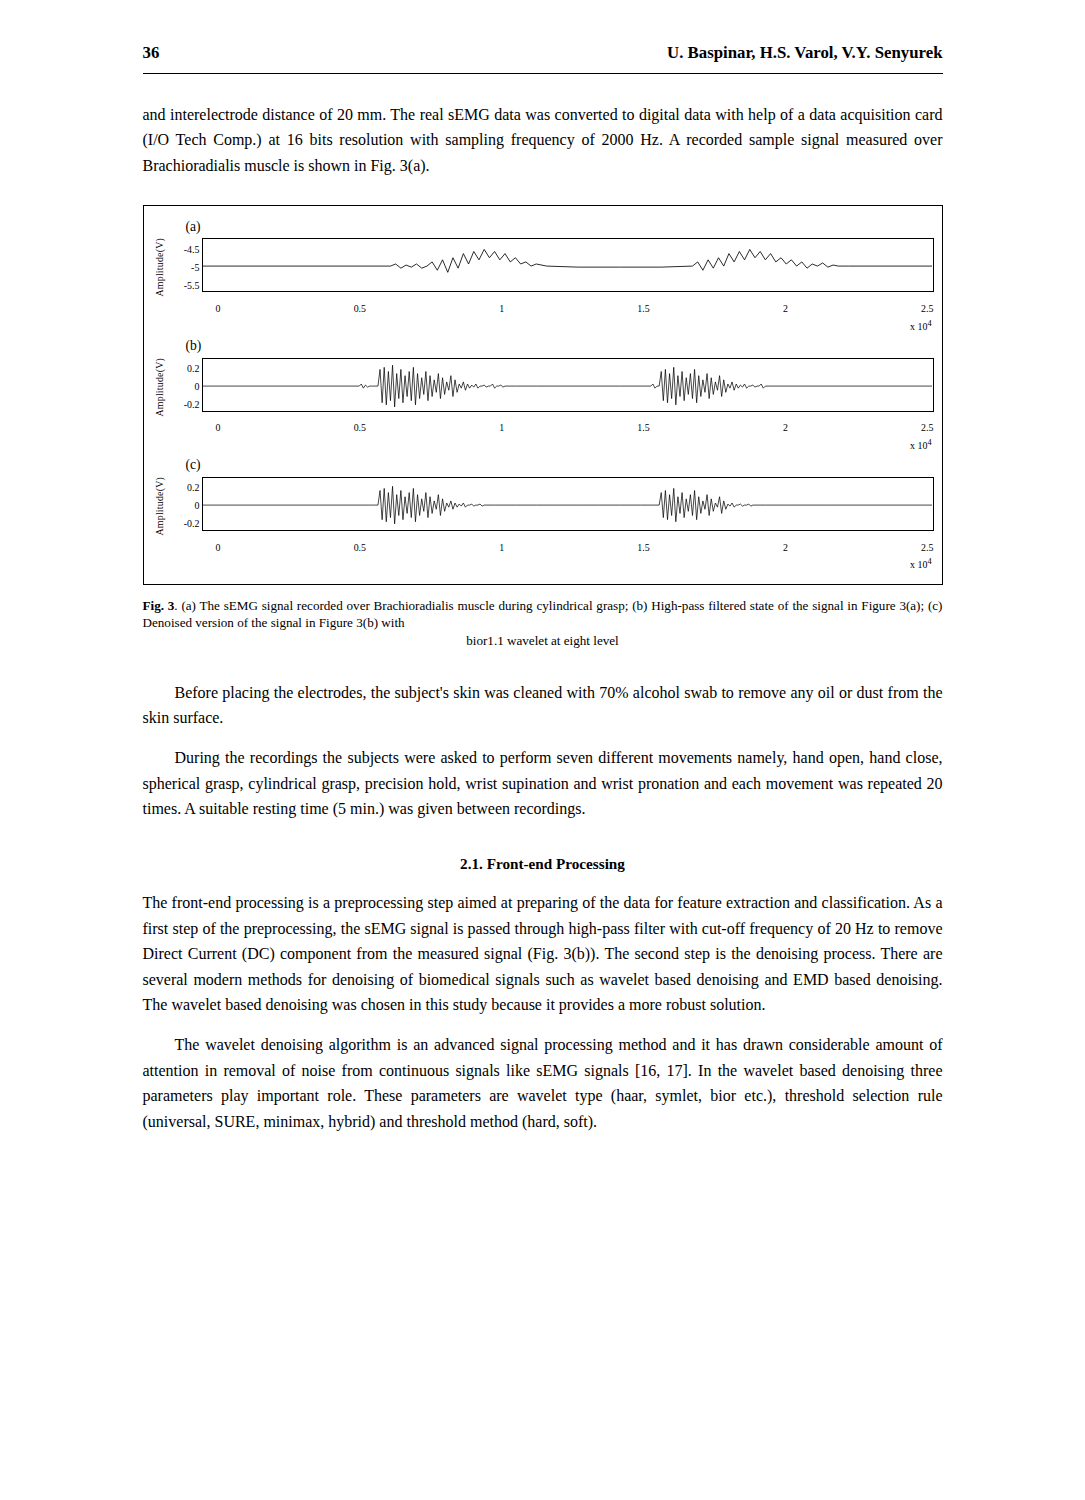36 U. Baspinar, H.S. Varol, V.Y. Senyurek
and interelectrode distance of 20 mm. The real sEMG data was converted to digital data with help of a data acquisition card (I/O Tech Comp.) at 16 bits resolution with sampling frequency of 2000 Hz. A recorded sample signal measured over Brachioradialis muscle is shown in Fig. 3(a).
(a)
Amplitude(V)
-4.5 -5 -5.5
00.511.522.5
x 104
(b)
Amplitude(V)
0.2 0 -0.2
00.511.522.5
x 104
(c)
Amplitude(V)
0.2 0 -0.2
00.511.522.5
x 104
Fig. 3. (a) The sEMG signal recorded over Brachioradialis muscle during cylindrical grasp; (b) High-pass filtered state of the signal in Figure 3(a); (c) Denoised version of the signal in Figure 3(b) with bior1.1 wavelet at eight level
Before placing the electrodes, the subject's skin was cleaned with 70% alcohol swab to remove any oil or dust from the skin surface.
During the recordings the subjects were asked to perform seven different movements namely, hand open, hand close, spherical grasp, cylindrical grasp, precision hold, wrist supination and wrist pronation and each movement was repeated 20 times. A suitable resting time (5 min.) was given between recordings.
2.1. Front-end Processing
The front-end processing is a preprocessing step aimed at preparing of the data for feature extraction and classification. As a first step of the preprocessing, the sEMG signal is passed through high-pass filter with cut-off frequency of 20 Hz to remove Direct Current (DC) component from the measured signal (Fig. 3(b)). The second step is the denoising process. There are several modern methods for denoising of biomedical signals such as wavelet based denoising and EMD based denoising. The wavelet based denoising was chosen in this study because it provides a more robust solution.
The wavelet denoising algorithm is an advanced signal processing method and it has drawn considerable amount of attention in removal of noise from continuous signals like sEMG signals [16, 17]. In the wavelet based denoising three parameters play important role. These parameters are wavelet type (haar, symlet, bior etc.), threshold selection rule (universal, SURE, minimax, hybrid) and threshold method (hard, soft).